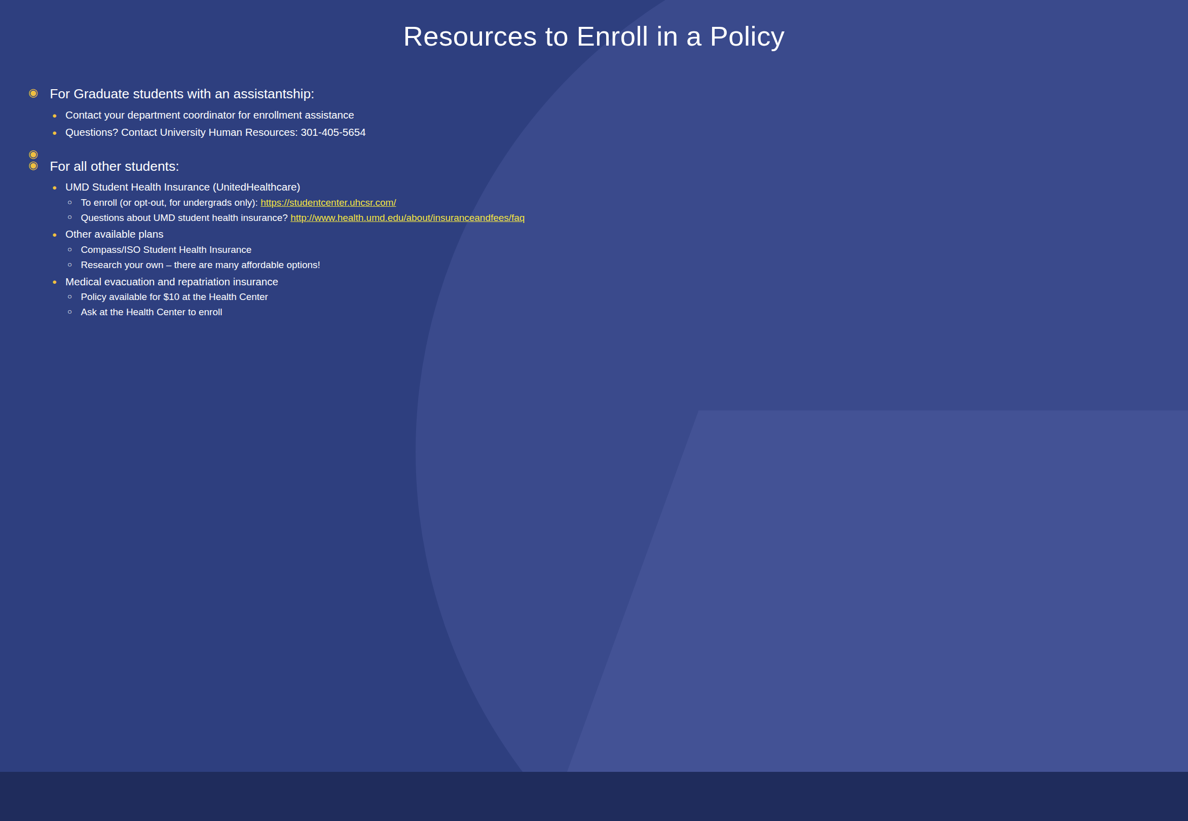Resources to Enroll in a Policy
For Graduate students with an assistantship:
Contact your department coordinator for enrollment assistance
Questions? Contact University Human Resources: 301-405-5654
For all other students:
UMD Student Health Insurance (UnitedHealthcare)
To enroll (or opt-out, for undergrads only): https://studentcenter.uhcsr.com/
Questions about UMD student health insurance? http://www.health.umd.edu/about/insuranceandfees/faq
Other available plans
Compass/ISO Student Health Insurance
Research your own – there are many affordable options!
Medical evacuation and repatriation insurance
Policy available for $10 at the Health Center
Ask at the Health Center to enroll